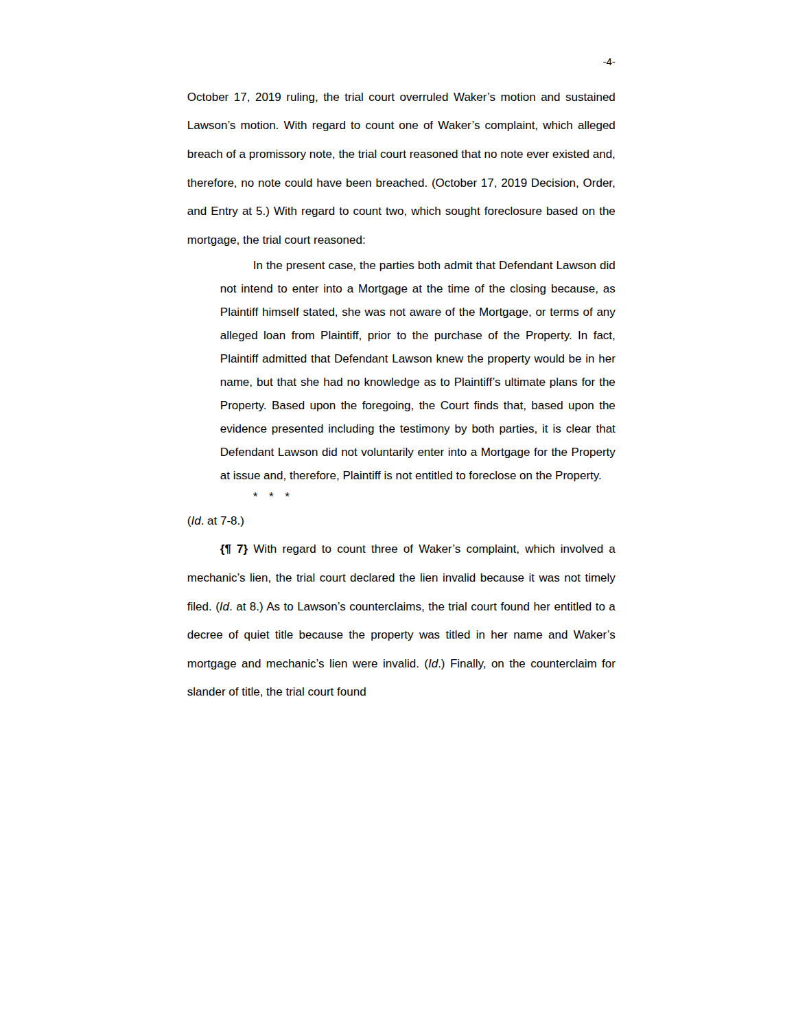-4-
October 17, 2019 ruling, the trial court overruled Waker’s motion and sustained Lawson’s motion. With regard to count one of Waker’s complaint, which alleged breach of a promissory note, the trial court reasoned that no note ever existed and, therefore, no note could have been breached. (October 17, 2019 Decision, Order, and Entry at 5.) With regard to count two, which sought foreclosure based on the mortgage, the trial court reasoned:
In the present case, the parties both admit that Defendant Lawson did not intend to enter into a Mortgage at the time of the closing because, as Plaintiff himself stated, she was not aware of the Mortgage, or terms of any alleged loan from Plaintiff, prior to the purchase of the Property. In fact, Plaintiff admitted that Defendant Lawson knew the property would be in her name, but that she had no knowledge as to Plaintiff’s ultimate plans for the Property. Based upon the foregoing, the Court finds that, based upon the evidence presented including the testimony by both parties, it is clear that Defendant Lawson did not voluntarily enter into a Mortgage for the Property at issue and, therefore, Plaintiff is not entitled to foreclose on the Property.
* * *
(Id. at 7-8.)
{¶ 7} With regard to count three of Waker’s complaint, which involved a mechanic’s lien, the trial court declared the lien invalid because it was not timely filed. (Id. at 8.) As to Lawson’s counterclaims, the trial court found her entitled to a decree of quiet title because the property was titled in her name and Waker’s mortgage and mechanic’s lien were invalid. (Id.) Finally, on the counterclaim for slander of title, the trial court found